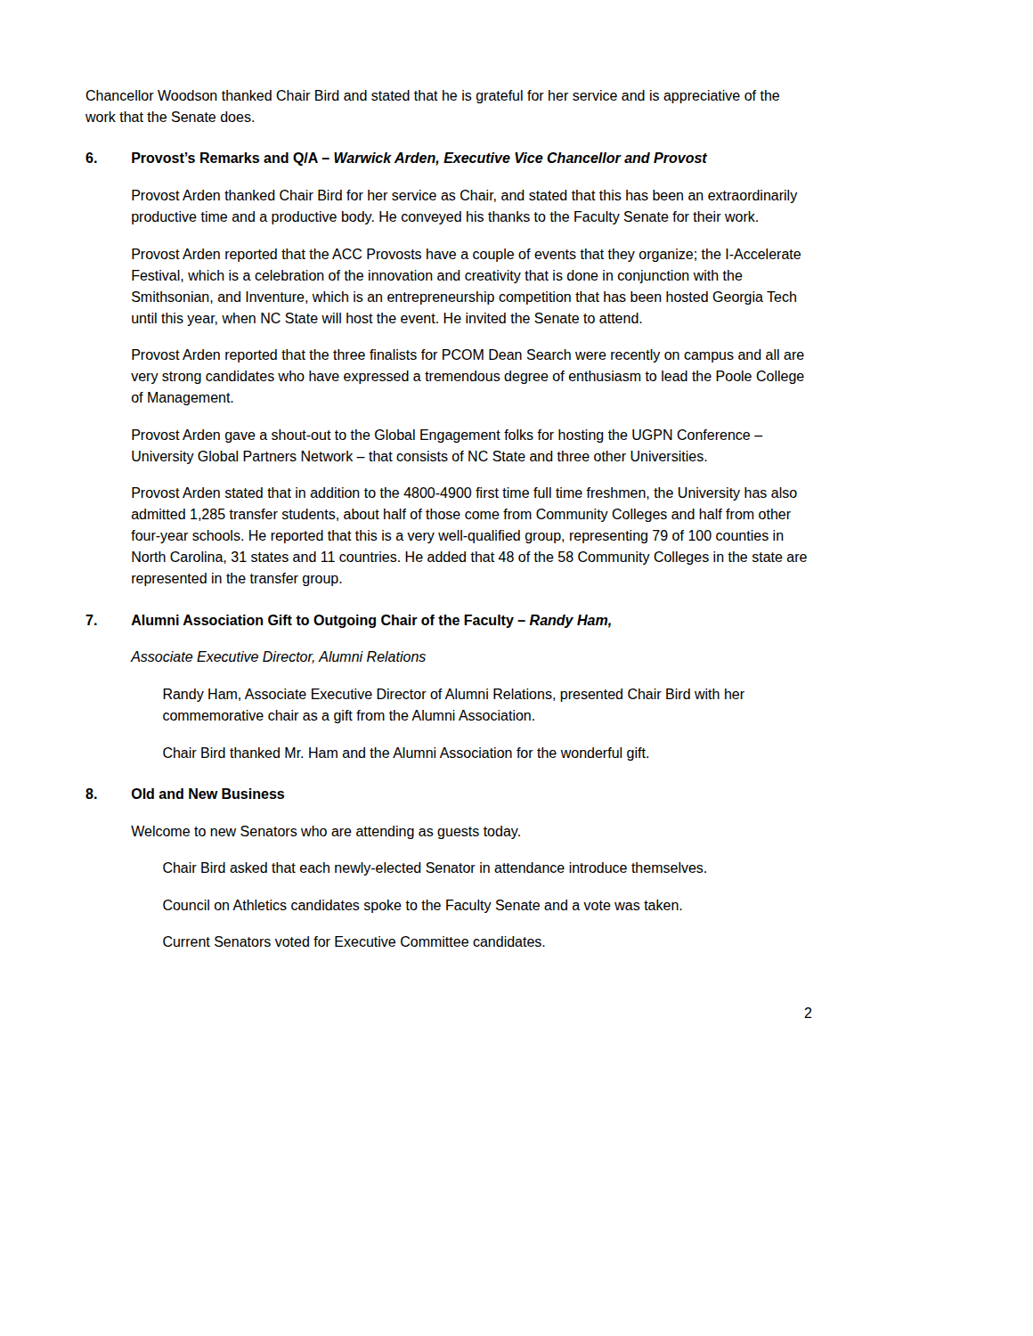Chancellor Woodson thanked Chair Bird and stated that he is grateful for her service and is appreciative of the work that the Senate does.
6.
Provost’s Remarks and Q/A – Warwick Arden, Executive Vice Chancellor and Provost
Provost Arden thanked Chair Bird for her service as Chair, and stated that this has been an extraordinarily productive time and a productive body. He conveyed his thanks to the Faculty Senate for their work.
Provost Arden reported that the ACC Provosts have a couple of events that they organize; the I-Accelerate Festival, which is a celebration of the innovation and creativity that is done in conjunction with the Smithsonian, and Inventure, which is an entrepreneurship competition that has been hosted Georgia Tech until this year, when NC State will host the event. He invited the Senate to attend.
Provost Arden reported that the three finalists for PCOM Dean Search were recently on campus and all are very strong candidates who have expressed a tremendous degree of enthusiasm to lead the Poole College of Management.
Provost Arden gave a shout-out to the Global Engagement folks for hosting the UGPN Conference – University Global Partners Network – that consists of NC State and three other Universities.
Provost Arden stated that in addition to the 4800-4900 first time full time freshmen, the University has also admitted 1,285 transfer students, about half of those come from Community Colleges and half from other four-year schools. He reported that this is a very well-qualified group, representing 79 of 100 counties in North Carolina, 31 states and 11 countries. He added that 48 of the 58 Community Colleges in the state are represented in the transfer group.
7.
Alumni Association Gift to Outgoing Chair of the Faculty – Randy Ham,
Associate Executive Director, Alumni Relations
Randy Ham, Associate Executive Director of Alumni Relations, presented Chair Bird with her commemorative chair as a gift from the Alumni Association.
Chair Bird thanked Mr. Ham and the Alumni Association for the wonderful gift.
8.
Old and New Business
Welcome to new Senators who are attending as guests today.
Chair Bird asked that each newly-elected Senator in attendance introduce themselves.
Council on Athletics candidates spoke to the Faculty Senate and a vote was taken.
Current Senators voted for Executive Committee candidates.
2